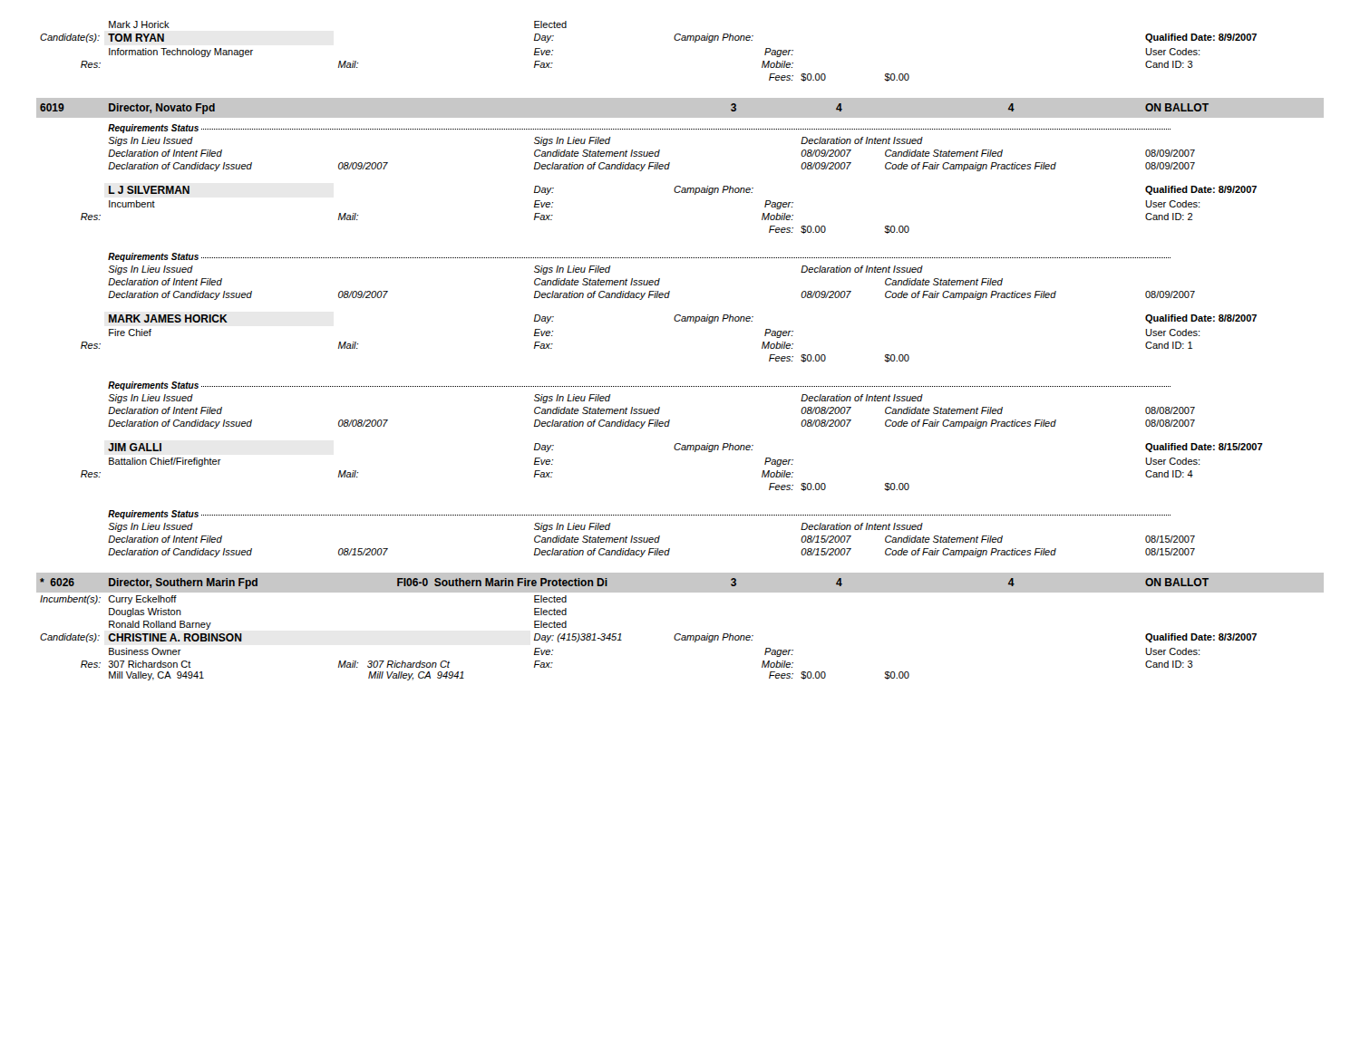| | Mark J Horick | | Elected | | | | |
| Candidate(s): | TOM RYAN | | Day: | Campaign Phone: | | | Qualified Date: 8/9/2007 |
| | Information Technology Manager | | Eve: | Pager: | | | User Codes: |
| Res: | | Mail: | Fax: | Mobile: | | | Cand ID: 3 |
| | | | | Fees: | $0.00 | $0.00 | |
| 6019 | Director, Novato Fpd | | 3 | 4 | 4 | ON BALLOT |
| | Requirements Status |
| | Sigs In Lieu Issued | | Sigs In Lieu Filed | Declaration of Intent Issued | |
| | Declaration of Intent Filed | | Candidate Statement Issued | 08/09/2007 | Candidate Statement Filed | 08/09/2007 |
| | Declaration of Candidacy Issued | 08/09/2007 | Declaration of Candidacy Filed | 08/09/2007 | Code of Fair Campaign Practices Filed | 08/09/2007 |
| | L J SILVERMAN | | Day: | Campaign Phone: | | | Qualified Date: 8/9/2007 |
| | Incumbent | | Eve: | Pager: | | | User Codes: |
| Res: | | Mail: | Fax: | Mobile: | | | Cand ID: 2 |
| | | | | Fees: | $0.00 | $0.00 | |
| | Requirements Status |
| | Sigs In Lieu Issued | | Sigs In Lieu Filed | Declaration of Intent Issued | |
| | Declaration of Intent Filed | | Candidate Statement Issued | | Candidate Statement Filed | |
| | Declaration of Candidacy Issued | 08/09/2007 | Declaration of Candidacy Filed | 08/09/2007 | Code of Fair Campaign Practices Filed | 08/09/2007 |
| | MARK JAMES HORICK | | Day: | Campaign Phone: | | | Qualified Date: 8/8/2007 |
| | Fire Chief | | Eve: | Pager: | | | User Codes: |
| Res: | | Mail: | Fax: | Mobile: | | | Cand ID: 1 |
| | | | | Fees: | $0.00 | $0.00 | |
| | Requirements Status |
| | Sigs In Lieu Issued | | Sigs In Lieu Filed | Declaration of Intent Issued | |
| | Declaration of Intent Filed | | Candidate Statement Issued | 08/08/2007 | Candidate Statement Filed | 08/08/2007 |
| | Declaration of Candidacy Issued | 08/08/2007 | Declaration of Candidacy Filed | 08/08/2007 | Code of Fair Campaign Practices Filed | 08/08/2007 |
| | JIM GALLI | | Day: | Campaign Phone: | | | Qualified Date: 8/15/2007 |
| | Battalion Chief/Firefighter | | Eve: | Pager: | | | User Codes: |
| Res: | | Mail: | Fax: | Mobile: | | | Cand ID: 4 |
| | | | | Fees: | $0.00 | $0.00 | |
| | Requirements Status |
| | Sigs In Lieu Issued | | Sigs In Lieu Filed | Declaration of Intent Issued | |
| | Declaration of Intent Filed | | Candidate Statement Issued | 08/15/2007 | Candidate Statement Filed | 08/15/2007 |
| | Declaration of Candidacy Issued | 08/15/2007 | Declaration of Candidacy Filed | 08/15/2007 | Code of Fair Campaign Practices Filed | 08/15/2007 |
| * 6026 | Director, Southern Marin Fpd | FI06-0 Southern Marin Fire Protection Di | 3 | 4 | 4 | ON BALLOT |
| Incumbent(s): | Curry Eckelhoff | Elected | | | | |
| | Douglas Wriston | Elected | | | | |
| | Ronald Rolland Barney | Elected | | | | |
| Candidate(s): | CHRISTINE A. ROBINSON | Day: (415)381-3451 | Campaign Phone: | | | Qualified Date: 8/3/2007 |
| | Business Owner | Eve: | Pager: | | | User Codes: |
| Res: | 307 Richardson Ct Mill Valley, CA 94941 | Mail: 307 Richardson Ct Mill Valley, CA 94941 | Fax: | Mobile: Fees: | $0.00 | $0.00 | Cand ID: 3 |